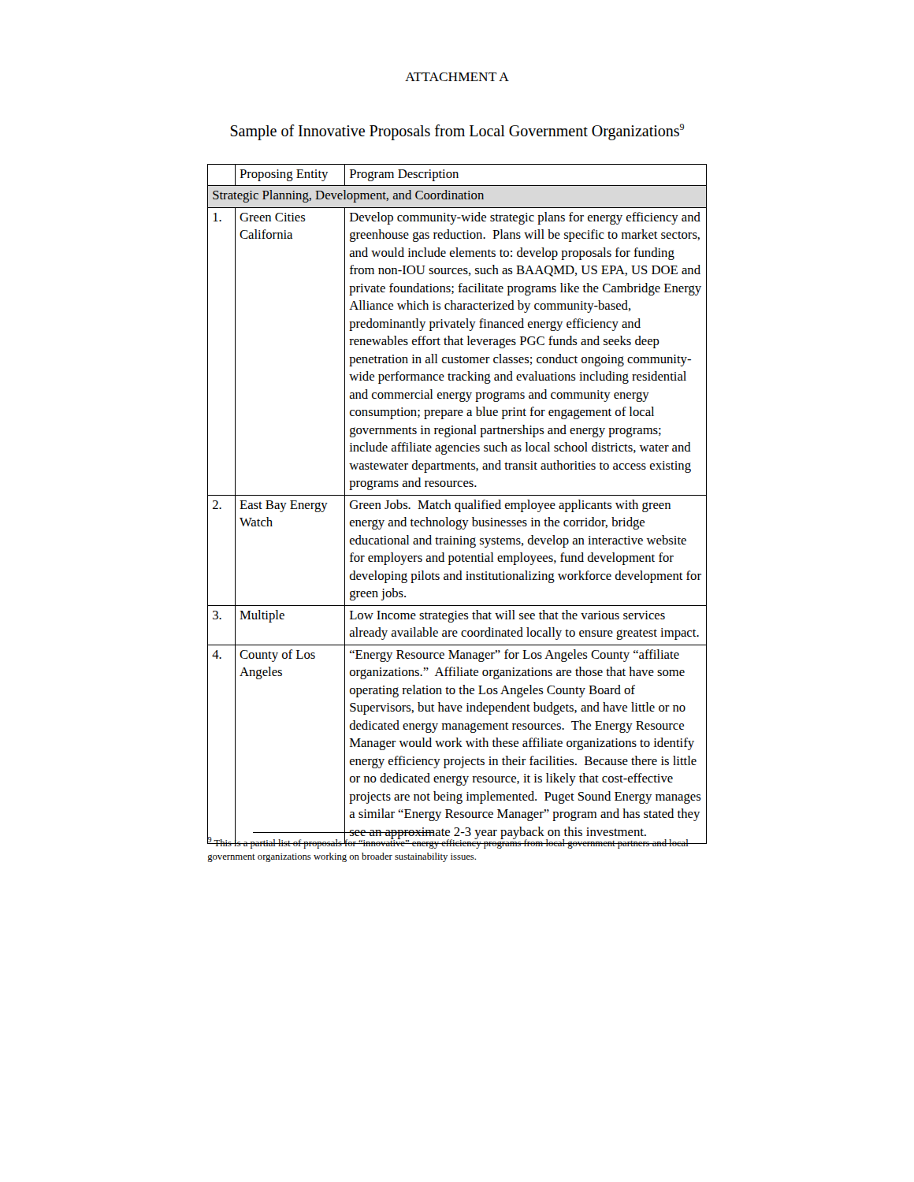ATTACHMENT A
Sample of Innovative Proposals from Local Government Organizations9
| | Proposing Entity | Program Description |
| Strategic Planning, Development, and Coordination |
| 1. | Green Cities California | Develop community-wide strategic plans for energy efficiency and greenhouse gas reduction. Plans will be specific to market sectors, and would include elements to: develop proposals for funding from non-IOU sources, such as BAAQMD, US EPA, US DOE and private foundations; facilitate programs like the Cambridge Energy Alliance which is characterized by community-based, predominantly privately financed energy efficiency and renewables effort that leverages PGC funds and seeks deep penetration in all customer classes; conduct ongoing community-wide performance tracking and evaluations including residential and commercial energy programs and community energy consumption; prepare a blue print for engagement of local governments in regional partnerships and energy programs; include affiliate agencies such as local school districts, water and wastewater departments, and transit authorities to access existing programs and resources. |
| 2. | East Bay Energy Watch | Green Jobs. Match qualified employee applicants with green energy and technology businesses in the corridor, bridge educational and training systems, develop an interactive website for employers and potential employees, fund development for developing pilots and institutionalizing workforce development for green jobs. |
| 3. | Multiple | Low Income strategies that will see that the various services already available are coordinated locally to ensure greatest impact. |
| 4. | County of Los Angeles | “Energy Resource Manager” for Los Angeles County “affiliate organizations.” Affiliate organizations are those that have some operating relation to the Los Angeles County Board of Supervisors, but have independent budgets, and have little or no dedicated energy management resources. The Energy Resource Manager would work with these affiliate organizations to identify energy efficiency projects in their facilities. Because there is little or no dedicated energy resource, it is likely that cost-effective projects are not being implemented. Puget Sound Energy manages a similar “Energy Resource Manager” program and has stated they see an approximate 2-3 year payback on this investment. |
9 This is a partial list of proposals for “innovative” energy efficiency programs from local government partners and local government organizations working on broader sustainability issues.